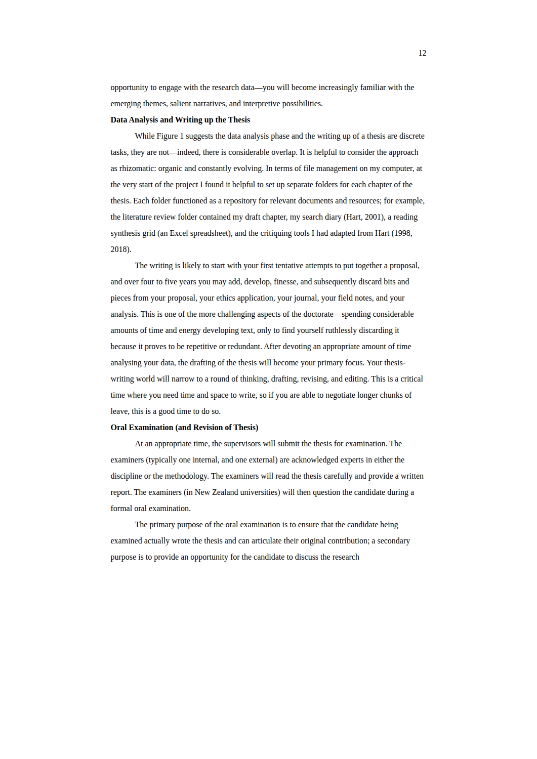12
opportunity to engage with the research data—you will become increasingly familiar with the emerging themes, salient narratives, and interpretive possibilities.
Data Analysis and Writing up the Thesis
While Figure 1 suggests the data analysis phase and the writing up of a thesis are discrete tasks, they are not—indeed, there is considerable overlap. It is helpful to consider the approach as rhizomatic: organic and constantly evolving. In terms of file management on my computer, at the very start of the project I found it helpful to set up separate folders for each chapter of the thesis. Each folder functioned as a repository for relevant documents and resources; for example, the literature review folder contained my draft chapter, my search diary (Hart, 2001), a reading synthesis grid (an Excel spreadsheet), and the critiquing tools I had adapted from Hart (1998, 2018).
The writing is likely to start with your first tentative attempts to put together a proposal, and over four to five years you may add, develop, finesse, and subsequently discard bits and pieces from your proposal, your ethics application, your journal, your field notes, and your analysis. This is one of the more challenging aspects of the doctorate—spending considerable amounts of time and energy developing text, only to find yourself ruthlessly discarding it because it proves to be repetitive or redundant. After devoting an appropriate amount of time analysing your data, the drafting of the thesis will become your primary focus. Your thesis-writing world will narrow to a round of thinking, drafting, revising, and editing. This is a critical time where you need time and space to write, so if you are able to negotiate longer chunks of leave, this is a good time to do so.
Oral Examination (and Revision of Thesis)
At an appropriate time, the supervisors will submit the thesis for examination. The examiners (typically one internal, and one external) are acknowledged experts in either the discipline or the methodology. The examiners will read the thesis carefully and provide a written report. The examiners (in New Zealand universities) will then question the candidate during a formal oral examination.
The primary purpose of the oral examination is to ensure that the candidate being examined actually wrote the thesis and can articulate their original contribution; a secondary purpose is to provide an opportunity for the candidate to discuss the research